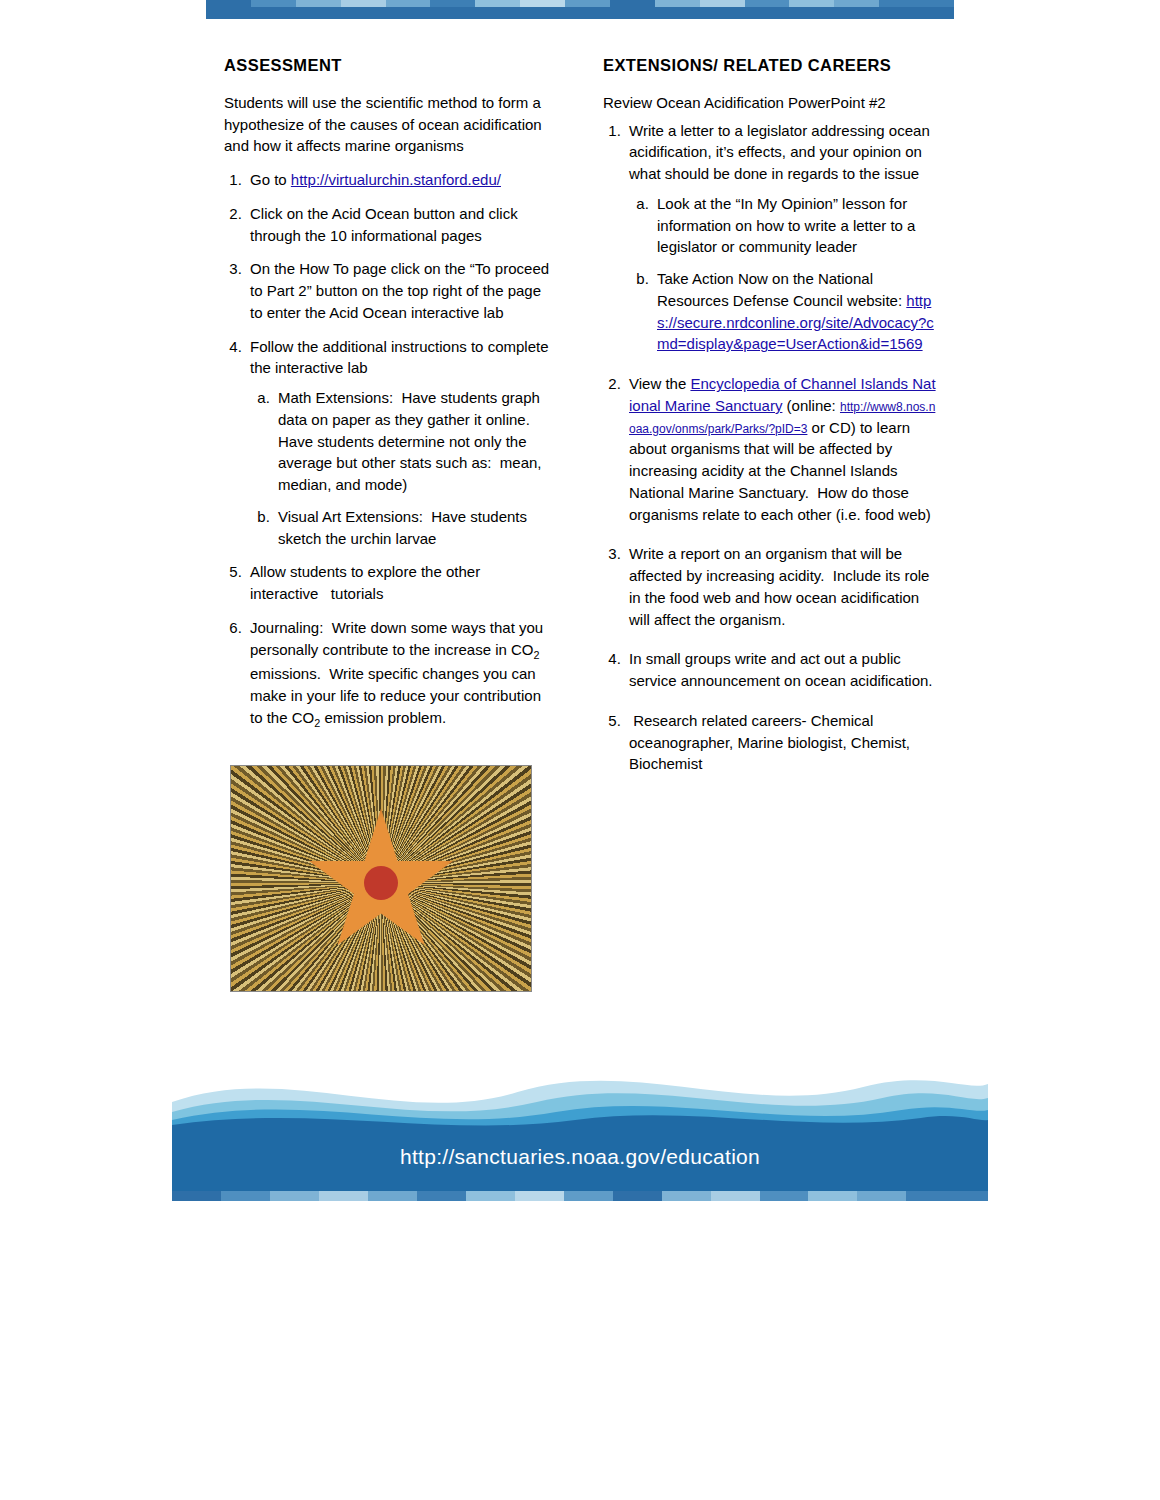Assessment
Students will use the scientific method to form a hypothesize of the causes of ocean acidification and how it affects marine organisms
Go to http://virtualurchin.stanford.edu/
Click on the Acid Ocean button and click through the 10 informational pages
On the How To page click on the “To proceed to Part 2” button on the top right of the page to enter the Acid Ocean interactive lab
Follow the additional instructions to complete the interactive lab
Math Extensions: Have students graph data on paper as they gather it online. Have students determine not only the average but other stats such as: mean, median, and mode)
Visual Art Extensions: Have students sketch the urchin larvae
Allow students to explore the other interactive tutorials
Journaling: Write down some ways that you personally contribute to the increase in CO2 emissions. Write specific changes you can make in your life to reduce your contribution to the CO2 emission problem.
Extensions/ Related Careers
Review Ocean Acidification PowerPoint #2
Write a letter to a legislator addressing ocean acidification, it’s effects, and your opinion on what should be done in regards to the issue
Look at the “In My Opinion” lesson for information on how to write a letter to a legislator or community leader
Take Action Now on the National Resources Defense Council website: https://secure.nrdconline.org/site/Advocacy?cmd=display&page=UserAction&id=1569
View the Encyclopedia of Channel Islands National Marine Sanctuary (online: http://www8.nos.noaa.gov/onms/park/Parks/?pID=3 or CD) to learn about organisms that will be affected by increasing acidity at the Channel Islands National Marine Sanctuary. How do those organisms relate to each other (i.e. food web)
Write a report on an organism that will be affected by increasing acidity. Include its role in the food web and how ocean acidification will affect the organism.
In small groups write and act out a public service announcement on ocean acidification.
Research related careers- Chemical oceanographer, Marine biologist, Chemist, Biochemist
http://sanctuaries.noaa.gov/education